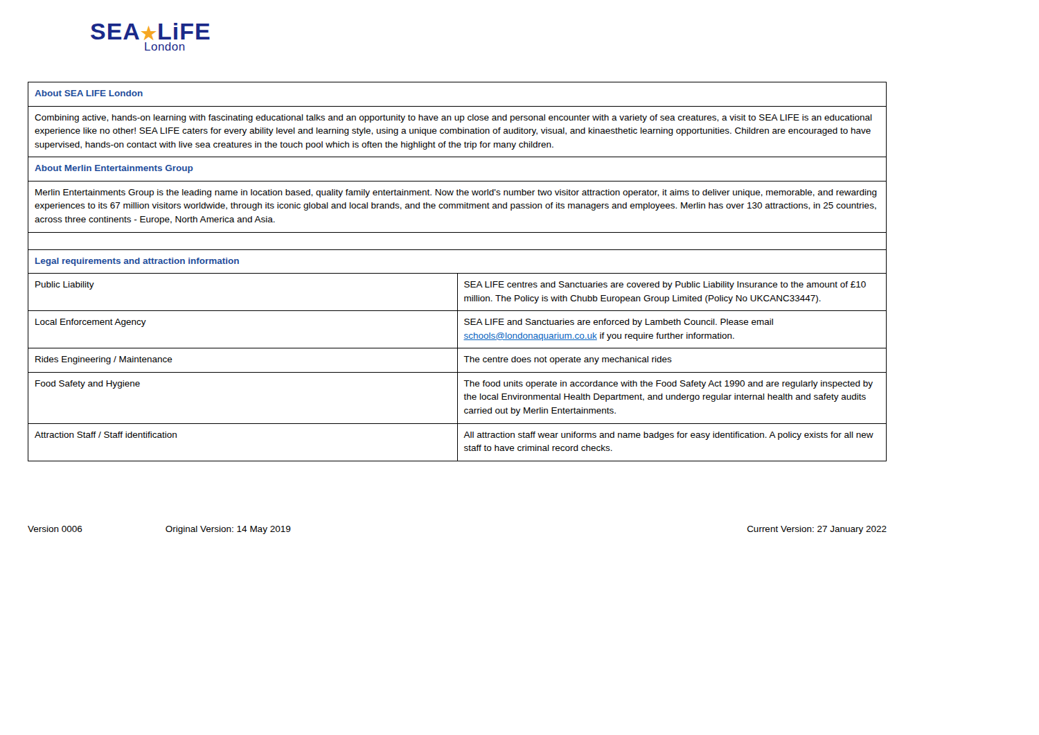SEA★LiFE
London
| About SEA LIFE London |
| Combining active, hands-on learning with fascinating educational talks and an opportunity to have an up close and personal encounter with a variety of sea creatures, a visit to SEA LIFE is an educational experience like no other! SEA LIFE caters for every ability level and learning style, using a unique combination of auditory, visual, and kinaesthetic learning opportunities. Children are encouraged to have supervised, hands-on contact with live sea creatures in the touch pool which is often the highlight of the trip for many children. |
| About Merlin Entertainments Group |
| Merlin Entertainments Group is the leading name in location based, quality family entertainment. Now the world's number two visitor attraction operator, it aims to deliver unique, memorable, and rewarding experiences to its 67 million visitors worldwide, through its iconic global and local brands, and the commitment and passion of its managers and employees. Merlin has over 130 attractions, in 25 countries, across three continents - Europe, North America and Asia. |
| Legal requirements and attraction information |
| Public Liability | SEA LIFE centres and Sanctuaries are covered by Public Liability Insurance to the amount of £10 million. The Policy is with Chubb European Group Limited (Policy No UKCANC33447). |
| Local Enforcement Agency | SEA LIFE and Sanctuaries are enforced by Lambeth Council. Please email schools@londonaquarium.co.uk if you require further information. |
| Rides Engineering / Maintenance | The centre does not operate any mechanical rides |
| Food Safety and Hygiene | The food units operate in accordance with the Food Safety Act 1990 and are regularly inspected by the local Environmental Health Department, and undergo regular internal health and safety audits carried out by Merlin Entertainments. |
| Attraction Staff / Staff identification | All attraction staff wear uniforms and name badges for easy identification. A policy exists for all new staff to have criminal record checks. |
Version 0006
Original Version: 14 May 2019
Current Version: 27 January 2022